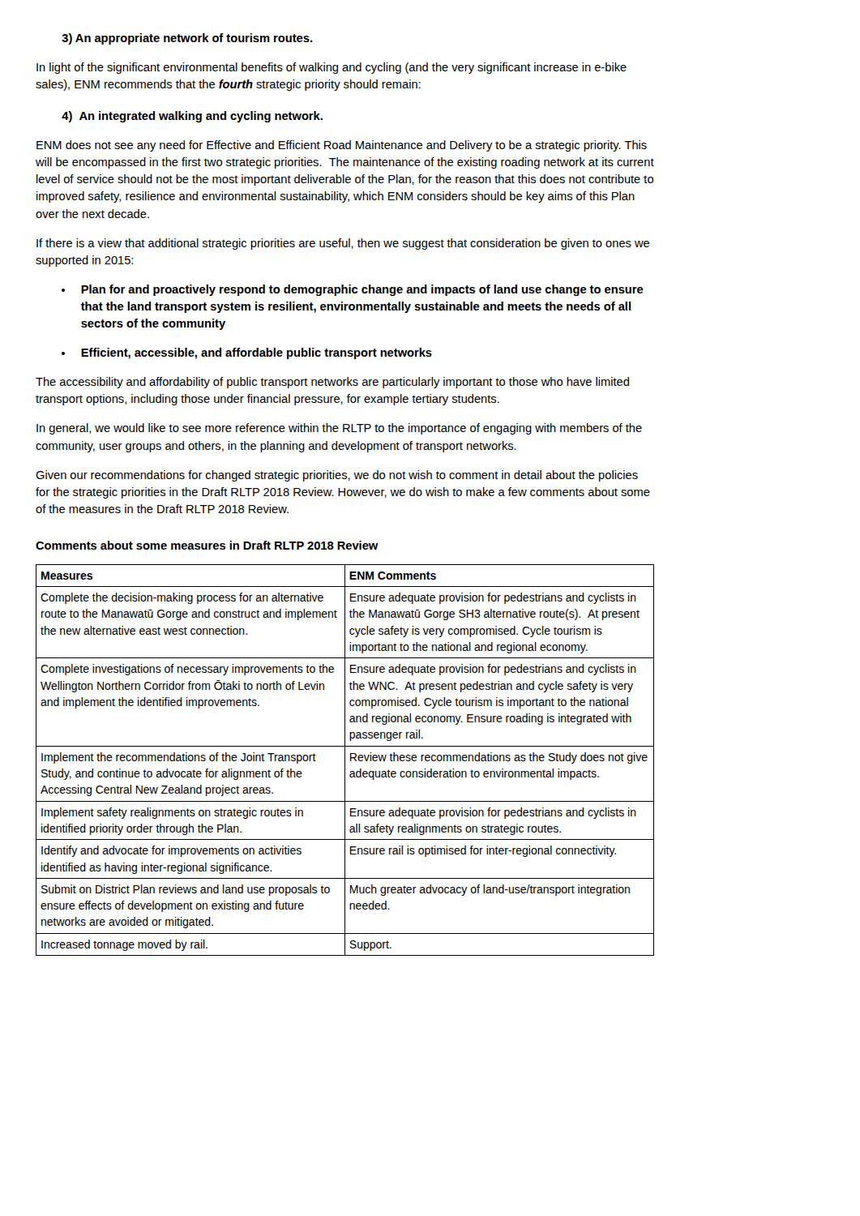3) An appropriate network of tourism routes.
In light of the significant environmental benefits of walking and cycling (and the very significant increase in e-bike sales), ENM recommends that the fourth strategic priority should remain:
4) An integrated walking and cycling network.
ENM does not see any need for Effective and Efficient Road Maintenance and Delivery to be a strategic priority. This will be encompassed in the first two strategic priorities. The maintenance of the existing roading network at its current level of service should not be the most important deliverable of the Plan, for the reason that this does not contribute to improved safety, resilience and environmental sustainability, which ENM considers should be key aims of this Plan over the next decade.
If there is a view that additional strategic priorities are useful, then we suggest that consideration be given to ones we supported in 2015:
Plan for and proactively respond to demographic change and impacts of land use change to ensure that the land transport system is resilient, environmentally sustainable and meets the needs of all sectors of the community
Efficient, accessible, and affordable public transport networks
The accessibility and affordability of public transport networks are particularly important to those who have limited transport options, including those under financial pressure, for example tertiary students.
In general, we would like to see more reference within the RLTP to the importance of engaging with members of the community, user groups and others, in the planning and development of transport networks.
Given our recommendations for changed strategic priorities, we do not wish to comment in detail about the policies for the strategic priorities in the Draft RLTP 2018 Review. However, we do wish to make a few comments about some of the measures in the Draft RLTP 2018 Review.
Comments about some measures in Draft RLTP 2018 Review
| Measures | ENM Comments |
| --- | --- |
| Complete the decision-making process for an alternative route to the Manawatū Gorge and construct and implement the new alternative east west connection. | Ensure adequate provision for pedestrians and cyclists in the Manawatū Gorge SH3 alternative route(s). At present cycle safety is very compromised. Cycle tourism is important to the national and regional economy. |
| Complete investigations of necessary improvements to the Wellington Northern Corridor from Ōtaki to north of Levin and implement the identified improvements. | Ensure adequate provision for pedestrians and cyclists in the WNC. At present pedestrian and cycle safety is very compromised. Cycle tourism is important to the national and regional economy. Ensure roading is integrated with passenger rail. |
| Implement the recommendations of the Joint Transport Study, and continue to advocate for alignment of the Accessing Central New Zealand project areas. | Review these recommendations as the Study does not give adequate consideration to environmental impacts. |
| Implement safety realignments on strategic routes in identified priority order through the Plan. | Ensure adequate provision for pedestrians and cyclists in all safety realignments on strategic routes. |
| Identify and advocate for improvements on activities identified as having inter-regional significance. | Ensure rail is optimised for inter-regional connectivity. |
| Submit on District Plan reviews and land use proposals to ensure effects of development on existing and future networks are avoided or mitigated. | Much greater advocacy of land-use/transport integration needed. |
| Increased tonnage moved by rail. | Support. |